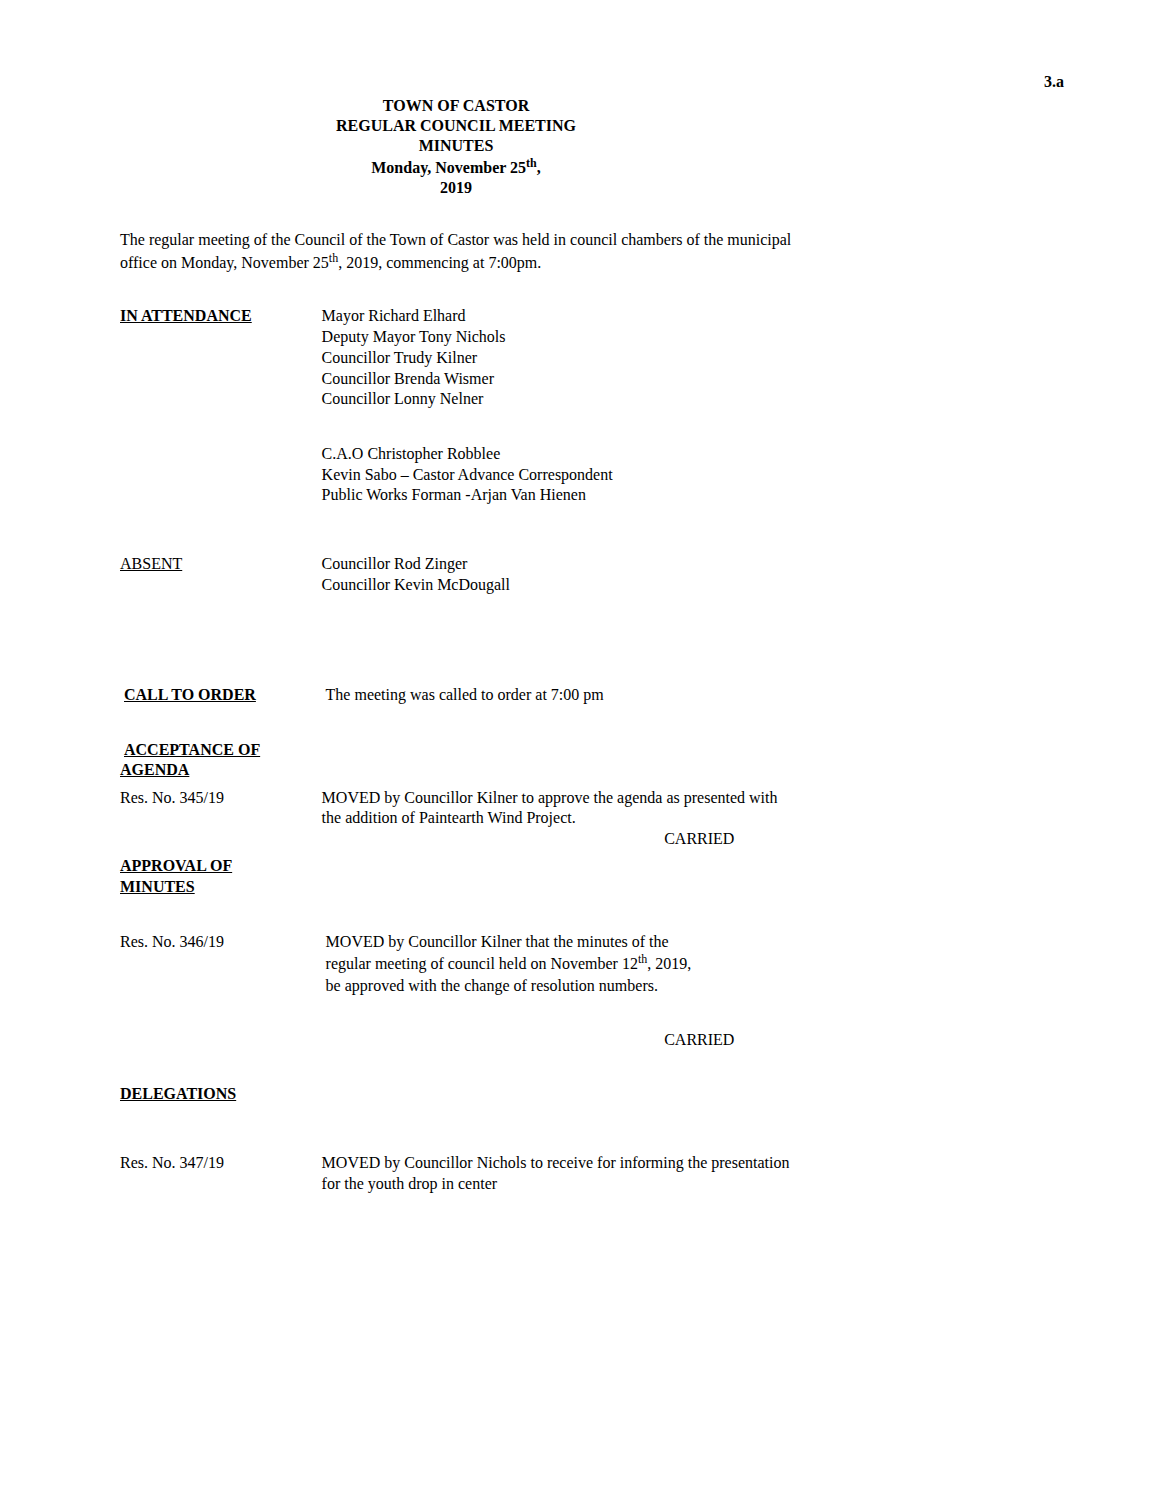3.a
TOWN OF CASTOR
REGULAR COUNCIL MEETING
MINUTES
Monday, November 25th,
2019
The regular meeting of the Council of the Town of Castor was held in council chambers of the municipal office on Monday, November 25th, 2019, commencing at 7:00pm.
| IN ATTENDANCE | Mayor Richard Elhard Deputy Mayor Tony Nichols Councillor Trudy Kilner Councillor Brenda Wismer Councillor Lonny Nelner |
| | C.A.O Christopher Robblee Kevin Sabo – Castor Advance Correspondent Public Works Forman -Arjan Van Hienen |
| ABSENT | Councillor Rod Zinger Councillor Kevin McDougall |
| CALL TO ORDER | The meeting was called to order at 7:00 pm |
| ACCEPTANCE OF AGENDA | |
| Res. No. 345/19 | MOVED by Councillor Kilner to approve the agenda as presented with the addition of Paintearth Wind Project. CARRIED |
| APPROVAL OF MINUTES | |
| Res. No. 346/19 | MOVED by Councillor Kilner that the minutes of the regular meeting of council held on November 12 th , 2019, be approved with the change of resolution numbers. |
| | CARRIED |
| DELEGATIONS | |
| Res. No. 347/19 | MOVED by Councillor Nichols to receive for informing the presentation for the youth drop in center |